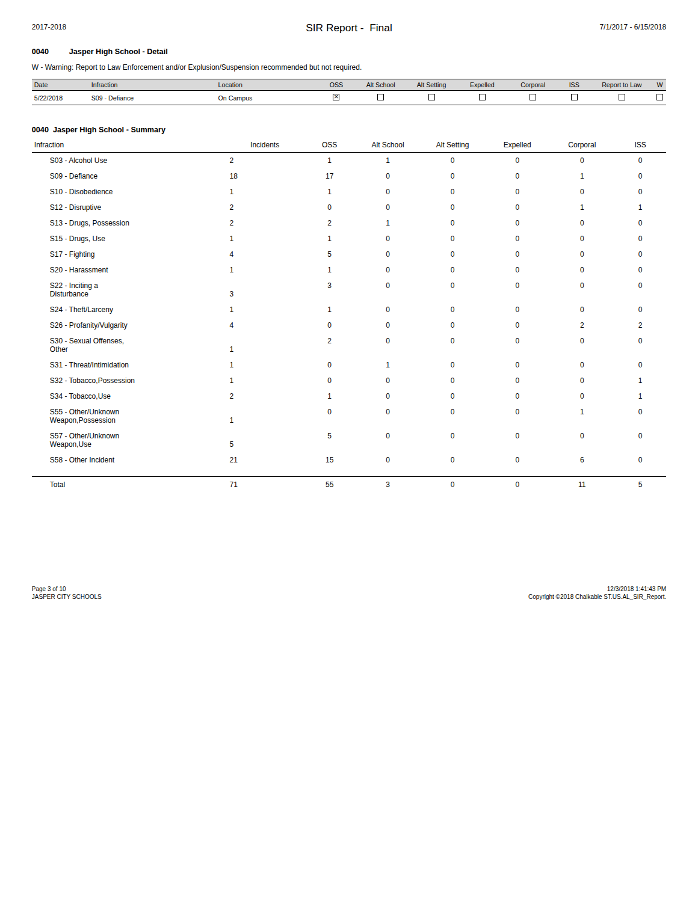2017-2018
SIR Report - Final
7/1/2017 - 6/15/2018
0040 Jasper High School - Detail
W - Warning: Report to Law Enforcement and/or Explusion/Suspension recommended but not required.
| Date | Infraction | Location | OSS | Alt School | Alt Setting | Expelled | Corporal | ISS | Report to Law | W |
| --- | --- | --- | --- | --- | --- | --- | --- | --- | --- | --- |
| 5/22/2018 | S09 - Defiance | On Campus | | | | | | | | |
0040 Jasper High School - Summary
| Infraction | Incidents | OSS | Alt School | Alt Setting | Expelled | Corporal | ISS |
| --- | --- | --- | --- | --- | --- | --- | --- |
| S03 - Alcohol Use | 2 | 1 | 1 | 0 | 0 | 0 | 0 |
| S09 - Defiance | 18 | 17 | 0 | 0 | 0 | 1 | 0 |
| S10 - Disobedience | 1 | 1 | 0 | 0 | 0 | 0 | 0 |
| S12 - Disruptive | 2 | 0 | 0 | 0 | 0 | 1 | 1 |
| S13 - Drugs, Possession | 2 | 2 | 1 | 0 | 0 | 0 | 0 |
| S15 - Drugs, Use | 1 | 1 | 0 | 0 | 0 | 0 | 0 |
| S17 - Fighting | 4 | 5 | 0 | 0 | 0 | 0 | 0 |
| S20 - Harassment | 1 | 1 | 0 | 0 | 0 | 0 | 0 |
| S22 - Inciting a Disturbance | 3 | 3 | 0 | 0 | 0 | 0 | 0 |
| S24 - Theft/Larceny | 1 | 1 | 0 | 0 | 0 | 0 | 0 |
| S26 - Profanity/Vulgarity | 4 | 0 | 0 | 0 | 0 | 2 | 2 |
| S30 - Sexual Offenses, Other | 1 | 2 | 0 | 0 | 0 | 0 | 0 |
| S31 - Threat/Intimidation | 1 | 0 | 1 | 0 | 0 | 0 | 0 |
| S32 - Tobacco,Possession | 1 | 0 | 0 | 0 | 0 | 0 | 1 |
| S34 - Tobacco,Use | 2 | 1 | 0 | 0 | 0 | 0 | 1 |
| S55 - Other/Unknown Weapon,Possession | 1 | 0 | 0 | 0 | 0 | 1 | 0 |
| S57 - Other/Unknown Weapon,Use | 5 | 5 | 0 | 0 | 0 | 0 | 0 |
| S58 - Other Incident | 21 | 15 | 0 | 0 | 0 | 6 | 0 |
| Total | 71 | 55 | 3 | 0 | 0 | 11 | 5 |
Page 3 of 10
JASPER CITY SCHOOLS
12/3/2018 1:41:43 PM
Copyright ©2018 Chalkable ST.US.AL_SIR_Report.